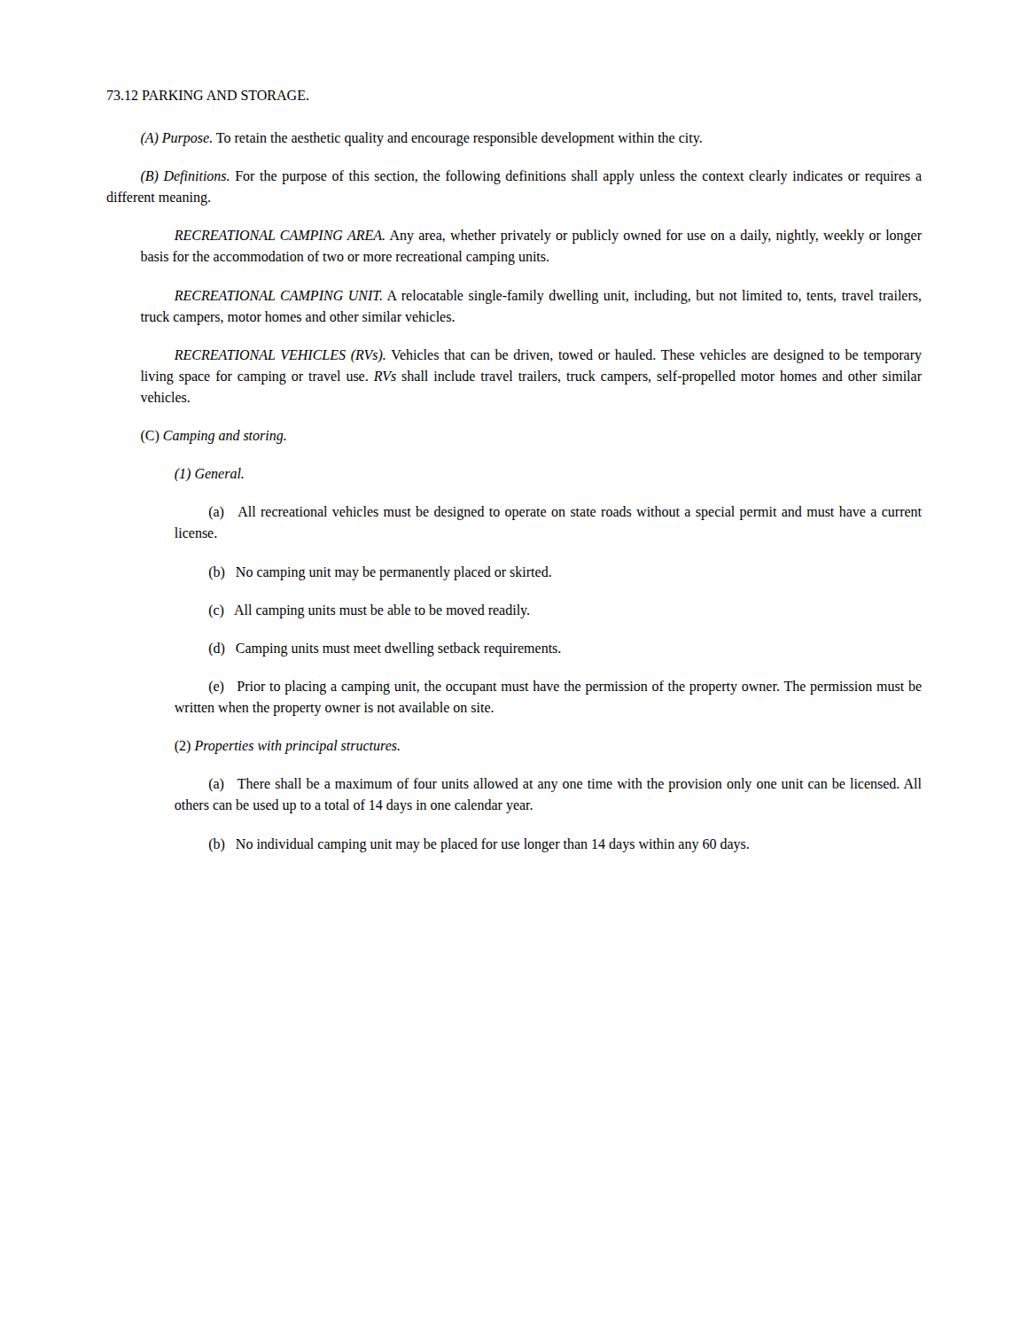73.12 PARKING AND STORAGE.
(A) Purpose. To retain the aesthetic quality and encourage responsible development within the city.
(B) Definitions. For the purpose of this section, the following definitions shall apply unless the context clearly indicates or requires a different meaning.
RECREATIONAL CAMPING AREA. Any area, whether privately or publicly owned for use on a daily, nightly, weekly or longer basis for the accommodation of two or more recreational camping units.
RECREATIONAL CAMPING UNIT. A relocatable single-family dwelling unit, including, but not limited to, tents, travel trailers, truck campers, motor homes and other similar vehicles.
RECREATIONAL VEHICLES (RVs). Vehicles that can be driven, towed or hauled. These vehicles are designed to be temporary living space for camping or travel use. RVs shall include travel trailers, truck campers, self-propelled motor homes and other similar vehicles.
(C) Camping and storing.
(1) General.
(a) All recreational vehicles must be designed to operate on state roads without a special permit and must have a current license.
(b) No camping unit may be permanently placed or skirted.
(c) All camping units must be able to be moved readily.
(d) Camping units must meet dwelling setback requirements.
(e) Prior to placing a camping unit, the occupant must have the permission of the property owner. The permission must be written when the property owner is not available on site.
(2) Properties with principal structures.
(a) There shall be a maximum of four units allowed at any one time with the provision only one unit can be licensed. All others can be used up to a total of 14 days in one calendar year.
(b) No individual camping unit may be placed for use longer than 14 days within any 60 days.